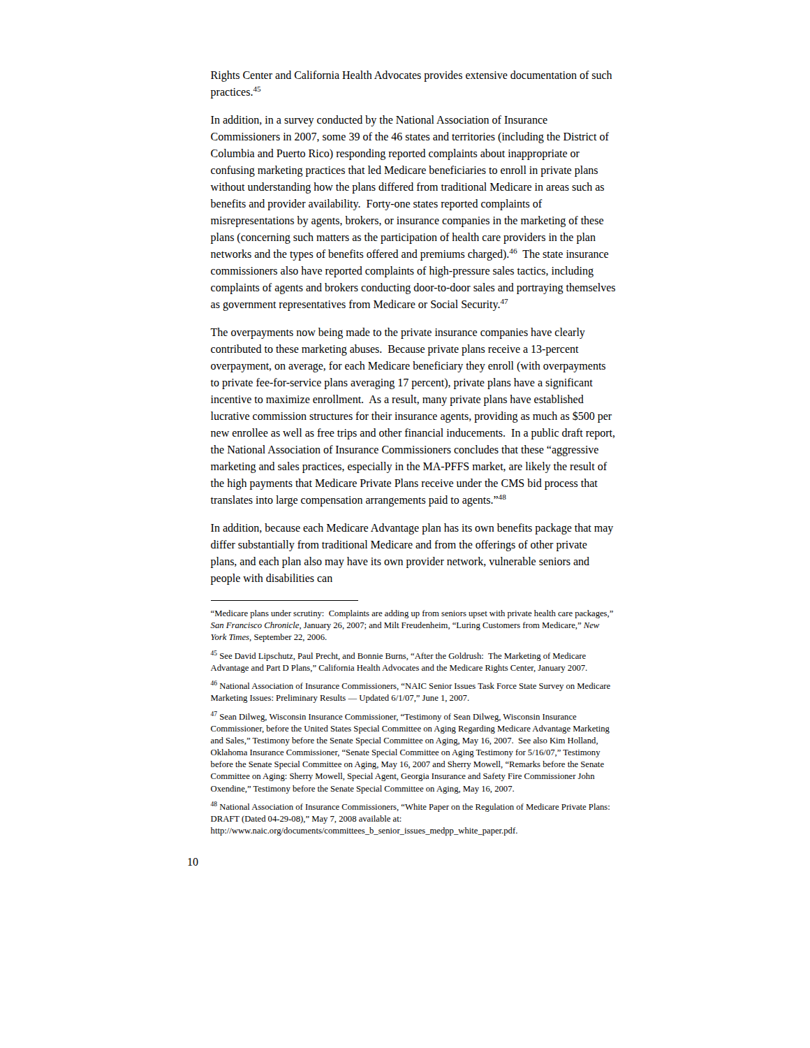Rights Center and California Health Advocates provides extensive documentation of such practices.45
In addition, in a survey conducted by the National Association of Insurance Commissioners in 2007, some 39 of the 46 states and territories (including the District of Columbia and Puerto Rico) responding reported complaints about inappropriate or confusing marketing practices that led Medicare beneficiaries to enroll in private plans without understanding how the plans differed from traditional Medicare in areas such as benefits and provider availability. Forty-one states reported complaints of misrepresentations by agents, brokers, or insurance companies in the marketing of these plans (concerning such matters as the participation of health care providers in the plan networks and the types of benefits offered and premiums charged).46 The state insurance commissioners also have reported complaints of high-pressure sales tactics, including complaints of agents and brokers conducting door-to-door sales and portraying themselves as government representatives from Medicare or Social Security.47
The overpayments now being made to the private insurance companies have clearly contributed to these marketing abuses. Because private plans receive a 13-percent overpayment, on average, for each Medicare beneficiary they enroll (with overpayments to private fee-for-service plans averaging 17 percent), private plans have a significant incentive to maximize enrollment. As a result, many private plans have established lucrative commission structures for their insurance agents, providing as much as $500 per new enrollee as well as free trips and other financial inducements. In a public draft report, the National Association of Insurance Commissioners concludes that these “aggressive marketing and sales practices, especially in the MA-PFFS market, are likely the result of the high payments that Medicare Private Plans receive under the CMS bid process that translates into large compensation arrangements paid to agents.”48
In addition, because each Medicare Advantage plan has its own benefits package that may differ substantially from traditional Medicare and from the offerings of other private plans, and each plan also may have its own provider network, vulnerable seniors and people with disabilities can
“Medicare plans under scrutiny: Complaints are adding up from seniors upset with private health care packages,” San Francisco Chronicle, January 26, 2007; and Milt Freudenheim, “Luring Customers from Medicare,” New York Times, September 22, 2006.
45 See David Lipschutz, Paul Precht, and Bonnie Burns, “After the Goldrush: The Marketing of Medicare Advantage and Part D Plans,” California Health Advocates and the Medicare Rights Center, January 2007.
46 National Association of Insurance Commissioners, “NAIC Senior Issues Task Force State Survey on Medicare Marketing Issues: Preliminary Results — Updated 6/1/07,” June 1, 2007.
47 Sean Dilweg, Wisconsin Insurance Commissioner, “Testimony of Sean Dilweg, Wisconsin Insurance Commissioner, before the United States Special Committee on Aging Regarding Medicare Advantage Marketing and Sales,” Testimony before the Senate Special Committee on Aging, May 16, 2007. See also Kim Holland, Oklahoma Insurance Commissioner, “Senate Special Committee on Aging Testimony for 5/16/07,” Testimony before the Senate Special Committee on Aging, May 16, 2007 and Sherry Mowell, “Remarks before the Senate Committee on Aging: Sherry Mowell, Special Agent, Georgia Insurance and Safety Fire Commissioner John Oxendine,” Testimony before the Senate Special Committee on Aging, May 16, 2007.
48 National Association of Insurance Commissioners, “White Paper on the Regulation of Medicare Private Plans: DRAFT (Dated 04-29-08),” May 7, 2008 available at:
http://www.naic.org/documents/committees_b_senior_issues_medpp_white_paper.pdf.
10